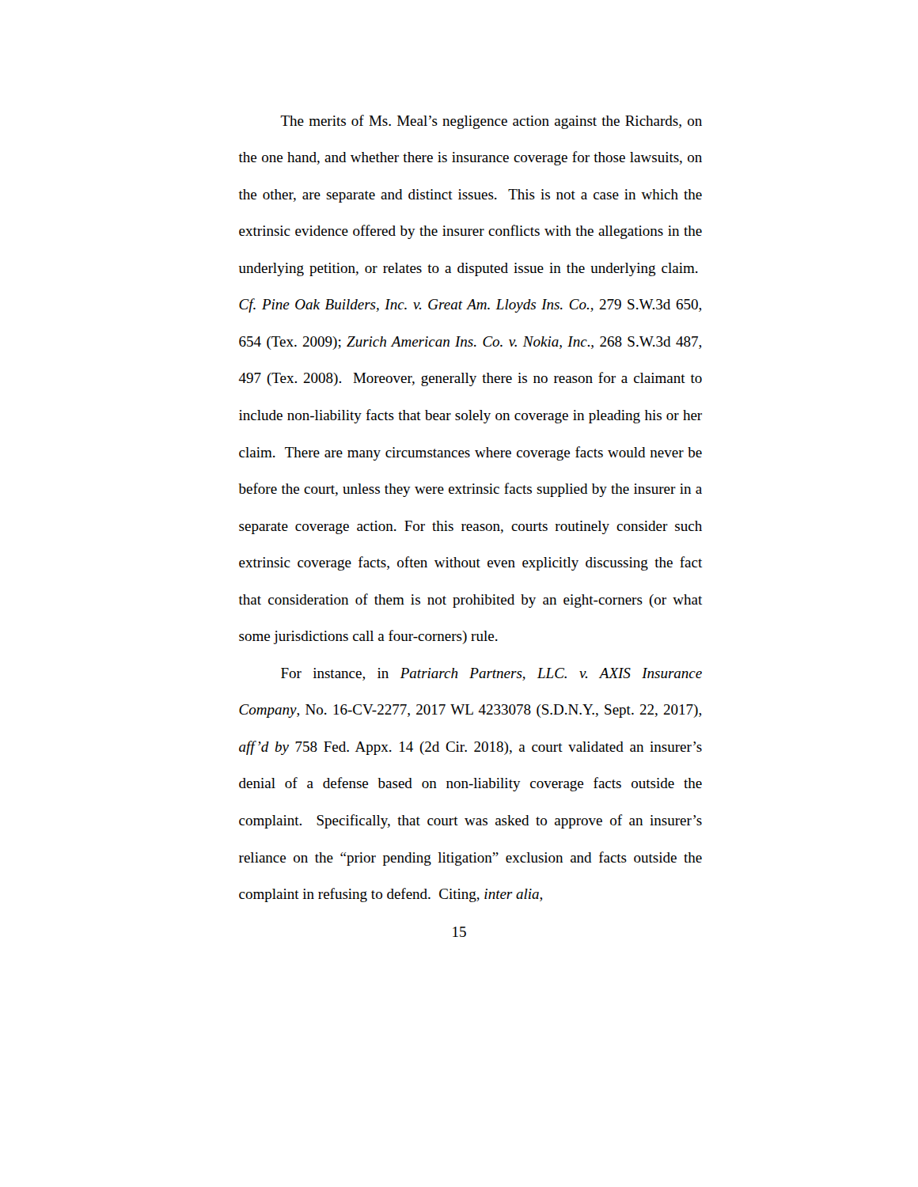The merits of Ms. Meal’s negligence action against the Richards, on the one hand, and whether there is insurance coverage for those lawsuits, on the other, are separate and distinct issues. This is not a case in which the extrinsic evidence offered by the insurer conflicts with the allegations in the underlying petition, or relates to a disputed issue in the underlying claim. Cf. Pine Oak Builders, Inc. v. Great Am. Lloyds Ins. Co., 279 S.W.3d 650, 654 (Tex. 2009); Zurich American Ins. Co. v. Nokia, Inc., 268 S.W.3d 487, 497 (Tex. 2008). Moreover, generally there is no reason for a claimant to include non-liability facts that bear solely on coverage in pleading his or her claim. There are many circumstances where coverage facts would never be before the court, unless they were extrinsic facts supplied by the insurer in a separate coverage action. For this reason, courts routinely consider such extrinsic coverage facts, often without even explicitly discussing the fact that consideration of them is not prohibited by an eight-corners (or what some jurisdictions call a four-corners) rule.
For instance, in Patriarch Partners, LLC. v. AXIS Insurance Company, No. 16-CV-2277, 2017 WL 4233078 (S.D.N.Y., Sept. 22, 2017), aff’d by 758 Fed. Appx. 14 (2d Cir. 2018), a court validated an insurer’s denial of a defense based on non-liability coverage facts outside the complaint. Specifically, that court was asked to approve of an insurer’s reliance on the “prior pending litigation” exclusion and facts outside the complaint in refusing to defend. Citing, inter alia,
15